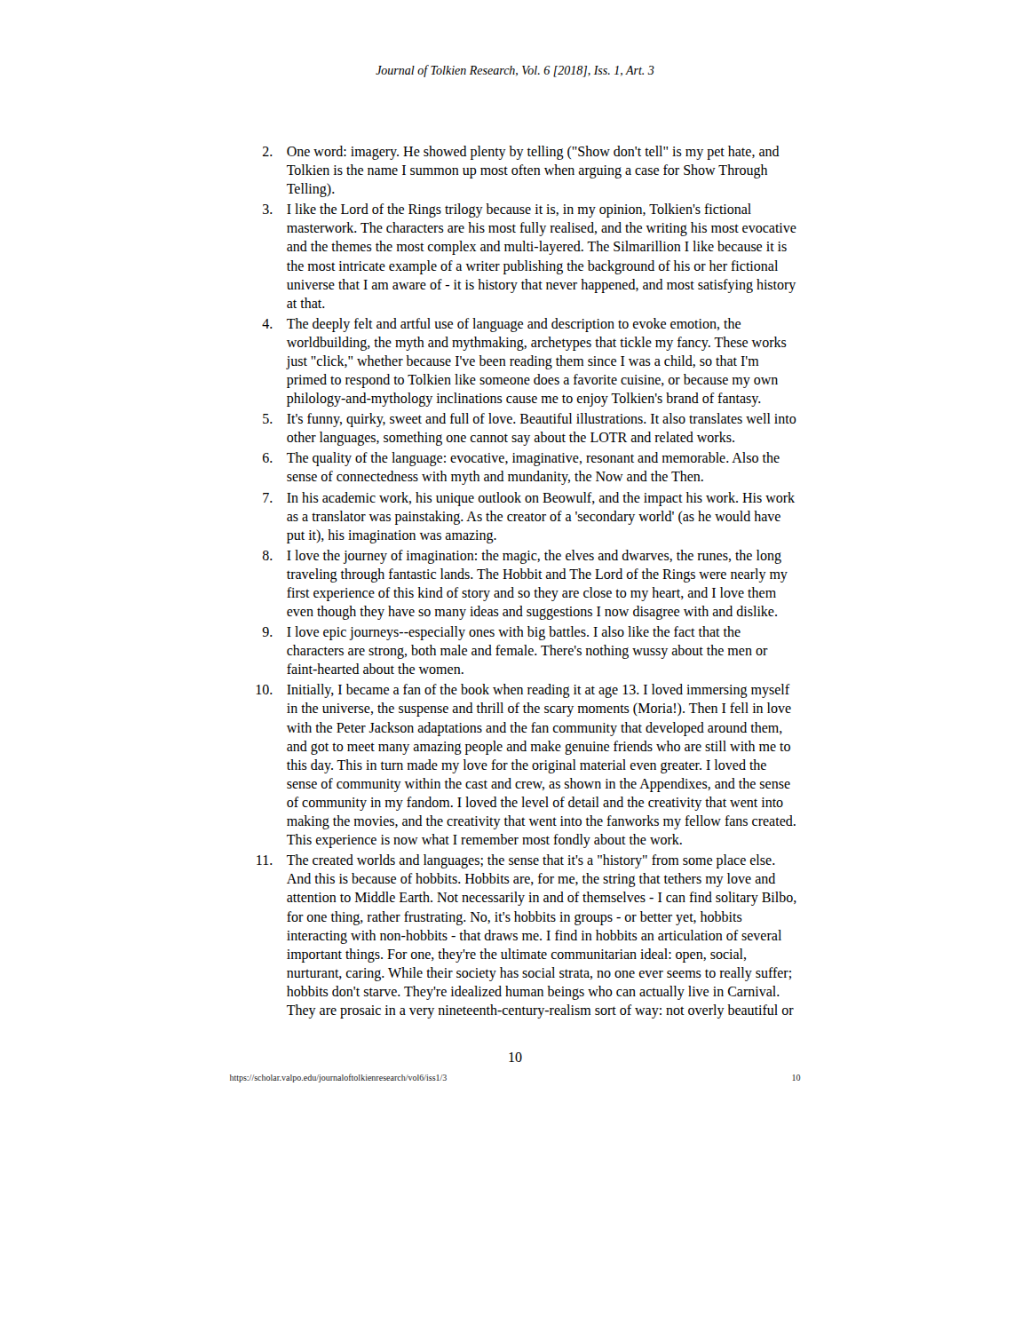Journal of Tolkien Research, Vol. 6 [2018], Iss. 1, Art. 3
One word: imagery. He showed plenty by telling ("Show don't tell" is my pet hate, and Tolkien is the name I summon up most often when arguing a case for Show Through Telling).
I like the Lord of the Rings trilogy because it is, in my opinion, Tolkien's fictional masterwork. The characters are his most fully realised, and the writing his most evocative and the themes the most complex and multi-layered. The Silmarillion I like because it is the most intricate example of a writer publishing the background of his or her fictional universe that I am aware of - it is history that never happened, and most satisfying history at that.
The deeply felt and artful use of language and description to evoke emotion, the worldbuilding, the myth and mythmaking, archetypes that tickle my fancy. These works just "click," whether because I've been reading them since I was a child, so that I'm primed to respond to Tolkien like someone does a favorite cuisine, or because my own philology-and-mythology inclinations cause me to enjoy Tolkien's brand of fantasy.
It's funny, quirky, sweet and full of love. Beautiful illustrations. It also translates well into other languages, something one cannot say about the LOTR and related works.
The quality of the language: evocative, imaginative, resonant and memorable. Also the sense of connectedness with myth and mundanity, the Now and the Then.
In his academic work, his unique outlook on Beowulf, and the impact his work. His work as a translator was painstaking. As the creator of a 'secondary world' (as he would have put it), his imagination was amazing.
I love the journey of imagination: the magic, the elves and dwarves, the runes, the long traveling through fantastic lands. The Hobbit and The Lord of the Rings were nearly my first experience of this kind of story and so they are close to my heart, and I love them even though they have so many ideas and suggestions I now disagree with and dislike.
I love epic journeys--especially ones with big battles. I also like the fact that the characters are strong, both male and female. There's nothing wussy about the men or faint-hearted about the women.
Initially, I became a fan of the book when reading it at age 13. I loved immersing myself in the universe, the suspense and thrill of the scary moments (Moria!). Then I fell in love with the Peter Jackson adaptations and the fan community that developed around them, and got to meet many amazing people and make genuine friends who are still with me to this day. This in turn made my love for the original material even greater. I loved the sense of community within the cast and crew, as shown in the Appendixes, and the sense of community in my fandom. I loved the level of detail and the creativity that went into making the movies, and the creativity that went into the fanworks my fellow fans created. This experience is now what I remember most fondly about the work.
The created worlds and languages; the sense that it's a "history" from some place else. And this is because of hobbits. Hobbits are, for me, the string that tethers my love and attention to Middle Earth. Not necessarily in and of themselves - I can find solitary Bilbo, for one thing, rather frustrating. No, it's hobbits in groups - or better yet, hobbits interacting with non-hobbits - that draws me. I find in hobbits an articulation of several important things. For one, they're the ultimate communitarian ideal: open, social, nurturant, caring. While their society has social strata, no one ever seems to really suffer; hobbits don't starve. They're idealized human beings who can actually live in Carnival. They are prosaic in a very nineteenth-century-realism sort of way: not overly beautiful or
10
https://scholar.valpo.edu/journaloftolkienresearch/vol6/iss1/3 10